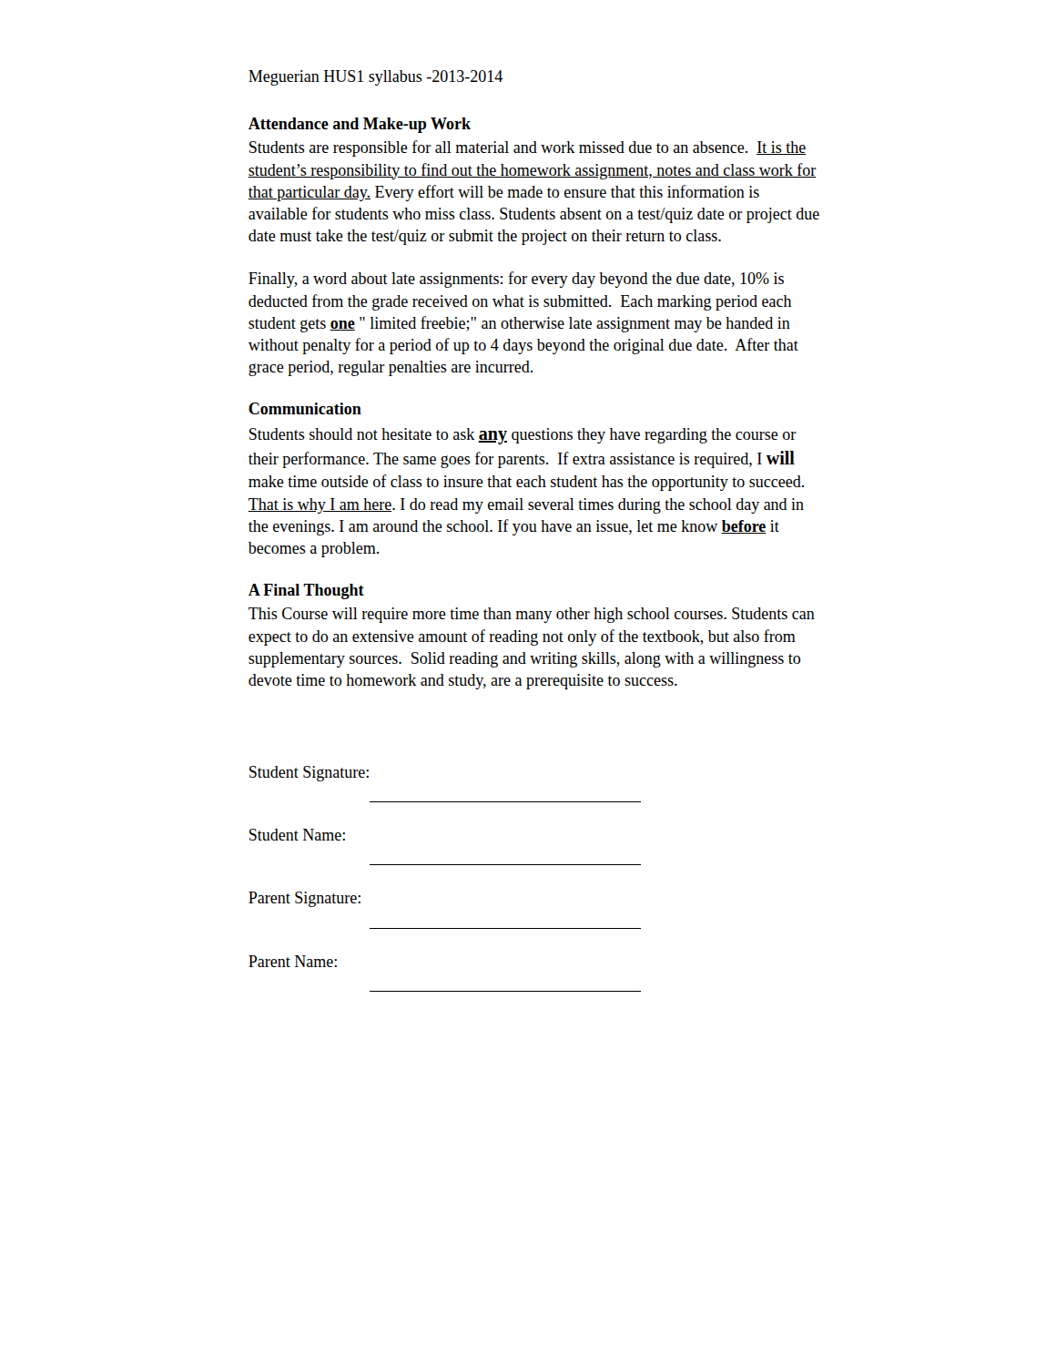Meguerian HUS1 syllabus -2013-2014
Attendance and Make-up Work
Students are responsible for all material and work missed due to an absence. It is the student’s responsibility to find out the homework assignment, notes and class work for that particular day. Every effort will be made to ensure that this information is available for students who miss class. Students absent on a test/quiz date or project due date must take the test/quiz or submit the project on their return to class.
Finally, a word about late assignments: for every day beyond the due date, 10% is deducted from the grade received on what is submitted. Each marking period each student gets one " limited freebie;" an otherwise late assignment may be handed in without penalty for a period of up to 4 days beyond the original due date. After that grace period, regular penalties are incurred.
Communication
Students should not hesitate to ask any questions they have regarding the course or their performance. The same goes for parents. If extra assistance is required, I will make time outside of class to insure that each student has the opportunity to succeed. That is why I am here. I do read my email several times during the school day and in the evenings. I am around the school. If you have an issue, let me know before it becomes a problem.
A Final Thought
This Course will require more time than many other high school courses. Students can expect to do an extensive amount of reading not only of the textbook, but also from supplementary sources. Solid reading and writing skills, along with a willingness to devote time to homework and study, are a prerequisite to success.
| Student Signature: | |
| Student Name: | |
| Parent Signature: | |
| Parent Name: | |